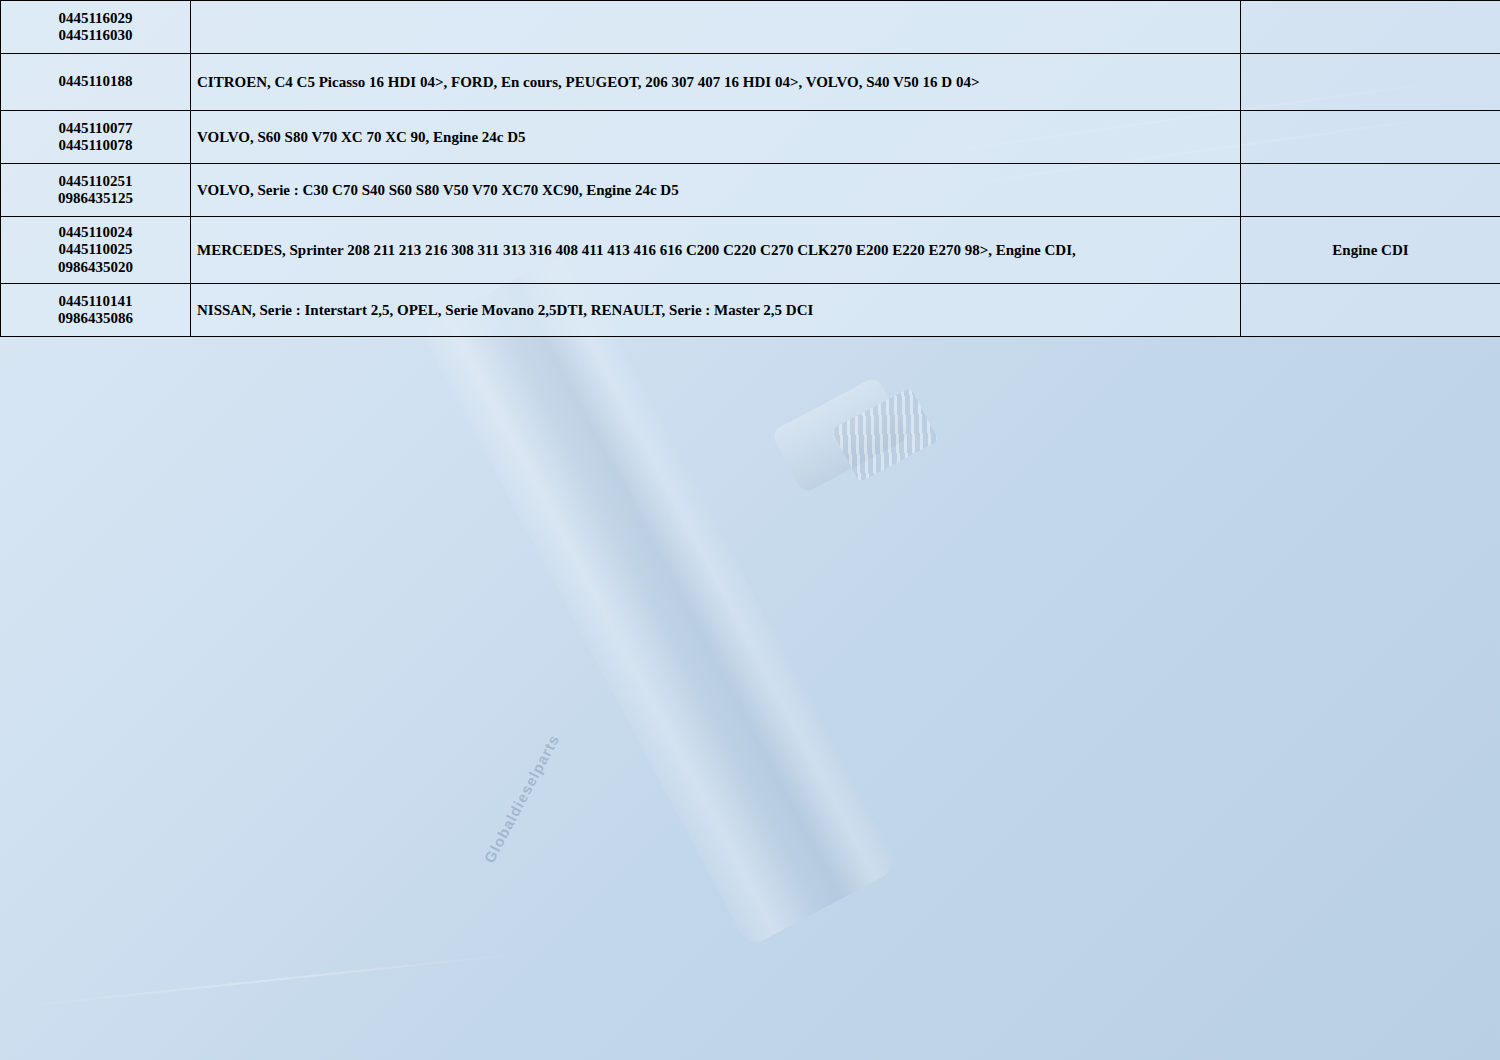Globaldieselparts
| 0445116029 0445116030 | | |
| 0445110188 | CITROEN, C4 C5 Picasso 16 HDI 04>, FORD, En cours, PEUGEOT, 206 307 407 16 HDI 04>, VOLVO, S40 V50 16 D 04> | |
| 0445110077 0445110078 | VOLVO, S60 S80 V70 XC 70 XC 90, Engine 24c D5 | |
| 0445110251 0986435125 | VOLVO, Serie : C30 C70 S40 S60 S80 V50 V70 XC70 XC90, Engine 24c D5 | |
| 0445110024 0445110025 0986435020 | MERCEDES, Sprinter 208 211 213 216 308 311 313 316 408 411 413 416 616 C200 C220 C270 CLK270 E200 E220 E270 98>, Engine CDI, | Engine CDI |
| 0445110141 0986435086 | NISSAN, Serie : Interstart 2,5, OPEL, Serie Movano 2,5DTI, RENAULT, Serie : Master 2,5 DCI | |